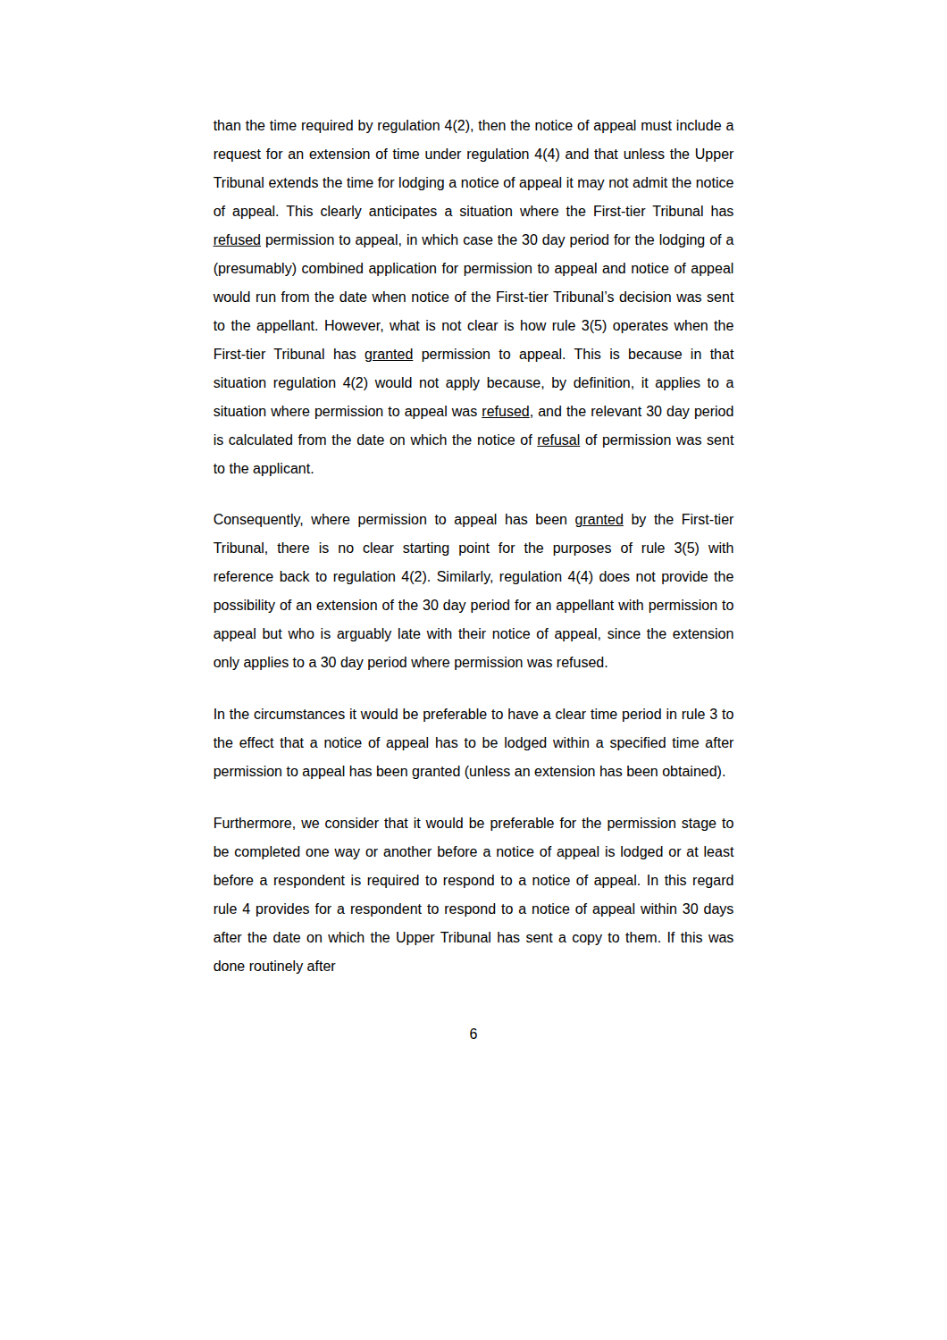than the time required by regulation 4(2), then the notice of appeal must include a request for an extension of time under regulation 4(4) and that unless the Upper Tribunal extends the time for lodging a notice of appeal it may not admit the notice of appeal. This clearly anticipates a situation where the First-tier Tribunal has refused permission to appeal, in which case the 30 day period for the lodging of a (presumably) combined application for permission to appeal and notice of appeal would run from the date when notice of the First-tier Tribunal’s decision was sent to the appellant. However, what is not clear is how rule 3(5) operates when the First-tier Tribunal has granted permission to appeal. This is because in that situation regulation 4(2) would not apply because, by definition, it applies to a situation where permission to appeal was refused, and the relevant 30 day period is calculated from the date on which the notice of refusal of permission was sent to the applicant.
Consequently, where permission to appeal has been granted by the First-tier Tribunal, there is no clear starting point for the purposes of rule 3(5) with reference back to regulation 4(2). Similarly, regulation 4(4) does not provide the possibility of an extension of the 30 day period for an appellant with permission to appeal but who is arguably late with their notice of appeal, since the extension only applies to a 30 day period where permission was refused.
In the circumstances it would be preferable to have a clear time period in rule 3 to the effect that a notice of appeal has to be lodged within a specified time after permission to appeal has been granted (unless an extension has been obtained).
Furthermore, we consider that it would be preferable for the permission stage to be completed one way or another before a notice of appeal is lodged or at least before a respondent is required to respond to a notice of appeal. In this regard rule 4 provides for a respondent to respond to a notice of appeal within 30 days after the date on which the Upper Tribunal has sent a copy to them. If this was done routinely after
6